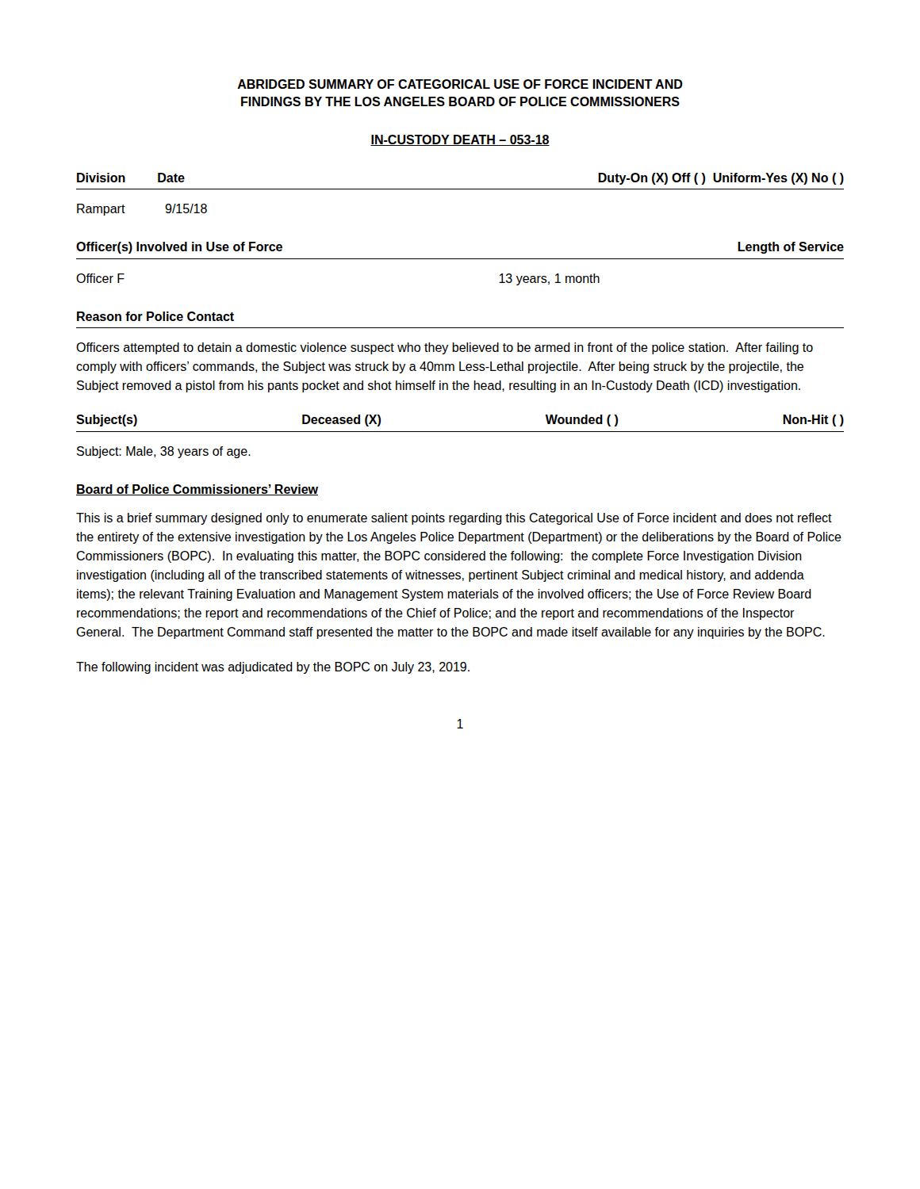ABRIDGED SUMMARY OF CATEGORICAL USE OF FORCE INCIDENT AND
FINDINGS BY THE LOS ANGELES BOARD OF POLICE COMMISSIONERS
IN-CUSTODY DEATH – 053-18
Division Date Duty-On (X) Off ( ) Uniform-Yes (X) No ( )
Rampart 9/15/18
Officer(s) Involved in Use of Force Length of Service
Officer F 13 years, 1 month
Reason for Police Contact
Officers attempted to detain a domestic violence suspect who they believed to be armed in front of the police station. After failing to comply with officers’ commands, the Subject was struck by a 40mm Less-Lethal projectile. After being struck by the projectile, the Subject removed a pistol from his pants pocket and shot himself in the head, resulting in an In-Custody Death (ICD) investigation.
Subject(s) Deceased (X) Wounded ( ) Non-Hit ( )
Subject: Male, 38 years of age.
Board of Police Commissioners’ Review
This is a brief summary designed only to enumerate salient points regarding this Categorical Use of Force incident and does not reflect the entirety of the extensive investigation by the Los Angeles Police Department (Department) or the deliberations by the Board of Police Commissioners (BOPC). In evaluating this matter, the BOPC considered the following: the complete Force Investigation Division investigation (including all of the transcribed statements of witnesses, pertinent Subject criminal and medical history, and addenda items); the relevant Training Evaluation and Management System materials of the involved officers; the Use of Force Review Board recommendations; the report and recommendations of the Chief of Police; and the report and recommendations of the Inspector General. The Department Command staff presented the matter to the BOPC and made itself available for any inquiries by the BOPC.
The following incident was adjudicated by the BOPC on July 23, 2019.
1